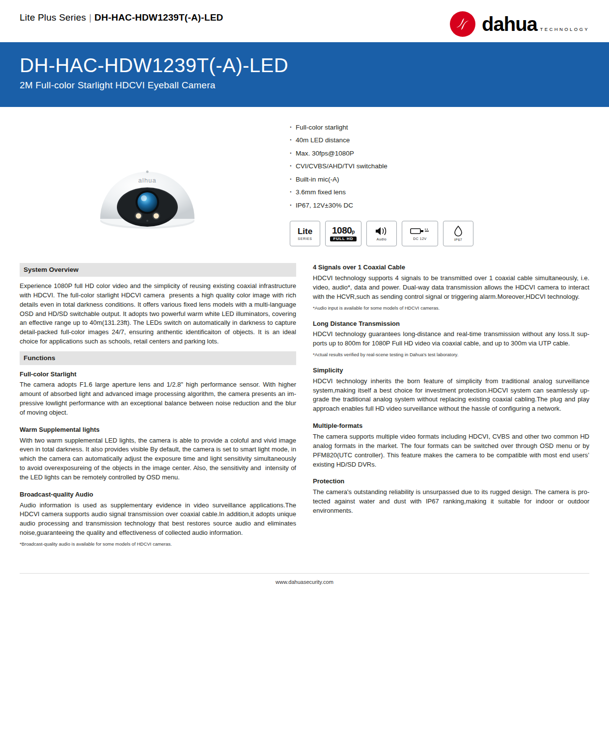Lite Plus Series|DH-HAC-HDW1239T(-A)-LED
dahua Technology
DH-HAC-HDW1239T(-A)-LED
2M Full-color Starlight HDCVI Eyeball Camera
alhua
Full-color starlight
40m LED distance
Max. 30fps@1080P
CVI/CVBS/AHD/TVI switchable
Built-in mic(-A)
3.6mm fixed lens
IP67, 12V±30% DC
Lite Series
1080p FULL HD
Audio
DC 12V
IP67
System Overview
Experience 1080P full HD color video and the simplicity of reusing existing coaxial infrastructure with HDCVI. The full-color starlight HDCVI camera presents a high quality color image with rich details even in total darkness conditions. It offers various fixed lens models with a multi-language OSD and HD/SD switchable output. It adopts two powerful warm white LED illuminators, covering an effective range up to 40m(131.23ft). The LEDs switch on automatically in darkness to capture detail-packed full-color images 24/7, ensuring anthentic identificaiton of objects. It is an ideal choice for applications such as schools, retail centers and parking lots.
Functions
Full-color Starlight
The camera adopts F1.6 large aperture lens and 1/2.8" high performance sensor. With higher amount of absorbed light and advanced image processing algorithm, the camera presents an impressive lowlight performance with an exceptional balance between noise reduction and the blur of moving object.
Warm Supplemental lights
With two warm supplemental LED lights, the camera is able to provide a coloful and vivid image even in total darkness. It also provides visible By default, the camera is set to smart light mode, in which the camera can automatically adjust the exposure time and light sensitivity simultaneously to avoid overexposureing of the objects in the image center. Also, the sensitivity and intensity of the LED lights can be remotely controlled by OSD menu.
Broadcast-quality Audio
Audio information is used as supplementary evidence in video surveillance applications.The HDCVI camera supports audio signal transmission over coaxial cable.In addition,it adopts unique audio processing and transmission technology that best restores source audio and eliminates noise,guaranteeing the quality and effectiveness of collected audio information.
*Broadcast-quality audio is available for some models of HDCVI cameras.
4 Signals over 1 Coaxial Cable
HDCVI technology supports 4 signals to be transmitted over 1 coaxial cable simultaneously, i.e. video, audio*, data and power. Dual-way data transmission allows the HDCVI camera to interact with the HCVR,such as sending control signal or triggering alarm.Moreover,HDCVI technology.
*Audio input is available for some models of HDCVI cameras.
Long Distance Transmission
HDCVI technology guarantees long-distance and real-time transmission without any loss.It supports up to 800m for 1080P Full HD video via coaxial cable, and up to 300m via UTP cable.
*Actual results verified by real-scene testing in Dahua's test laboratory.
Simplicity
HDCVI technology inherits the born feature of simplicity from traditional analog surveillance system,making itself a best choice for investment protection.HDCVI system can seamlessly upgrade the traditional analog system without replacing existing coaxial cabling.The plug and play approach enables full HD video surveillance without the hassle of configuring a network.
Multiple-formats
The camera supports multiple video formats including HDCVI, CVBS and other two common HD analog formats in the market. The four formats can be switched over through OSD menu or by PFM820(UTC controller). This feature makes the camera to be compatible with most end users’ existing HD/SD DVRs.
Protection
The camera's outstanding reliability is unsurpassed due to its rugged design. The camera is protected against water and dust with IP67 ranking,making it suitable for indoor or outdoor environments.
www.dahuasecurity.com